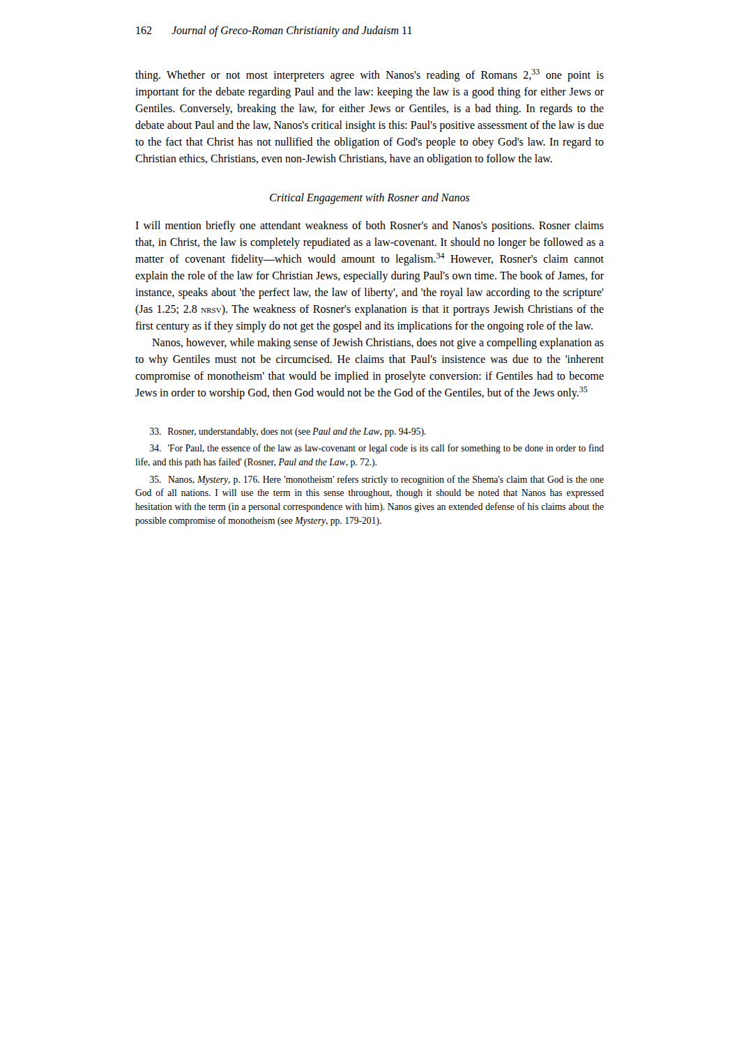162 Journal of Greco-Roman Christianity and Judaism 11
thing. Whether or not most interpreters agree with Nanos's reading of Romans 2,33 one point is important for the debate regarding Paul and the law: keeping the law is a good thing for either Jews or Gentiles. Conversely, breaking the law, for either Jews or Gentiles, is a bad thing. In regards to the debate about Paul and the law, Nanos's critical insight is this: Paul's positive assessment of the law is due to the fact that Christ has not nullified the obligation of God's people to obey God's law. In regard to Christian ethics, Christians, even non-Jewish Christians, have an obligation to follow the law.
Critical Engagement with Rosner and Nanos
I will mention briefly one attendant weakness of both Rosner's and Nanos's positions. Rosner claims that, in Christ, the law is completely repudiated as a law-covenant. It should no longer be followed as a matter of covenant fidelity—which would amount to legalism.34 However, Rosner's claim cannot explain the role of the law for Christian Jews, especially during Paul's own time. The book of James, for instance, speaks about 'the perfect law, the law of liberty', and 'the royal law according to the scripture' (Jas 1.25; 2.8 nrsv). The weakness of Rosner's explanation is that it portrays Jewish Christians of the first century as if they simply do not get the gospel and its implications for the ongoing role of the law.
Nanos, however, while making sense of Jewish Christians, does not give a compelling explanation as to why Gentiles must not be circumcised. He claims that Paul's insistence was due to the 'inherent compromise of monotheism' that would be implied in proselyte conversion: if Gentiles had to become Jews in order to worship God, then God would not be the God of the Gentiles, but of the Jews only.35
33. Rosner, understandably, does not (see Paul and the Law, pp. 94-95).
34. 'For Paul, the essence of the law as law-covenant or legal code is its call for something to be done in order to find life, and this path has failed' (Rosner, Paul and the Law, p. 72.).
35. Nanos, Mystery, p. 176. Here 'monotheism' refers strictly to recognition of the Shema's claim that God is the one God of all nations. I will use the term in this sense throughout, though it should be noted that Nanos has expressed hesitation with the term (in a personal correspondence with him). Nanos gives an extended defense of his claims about the possible compromise of monotheism (see Mystery, pp. 179-201).